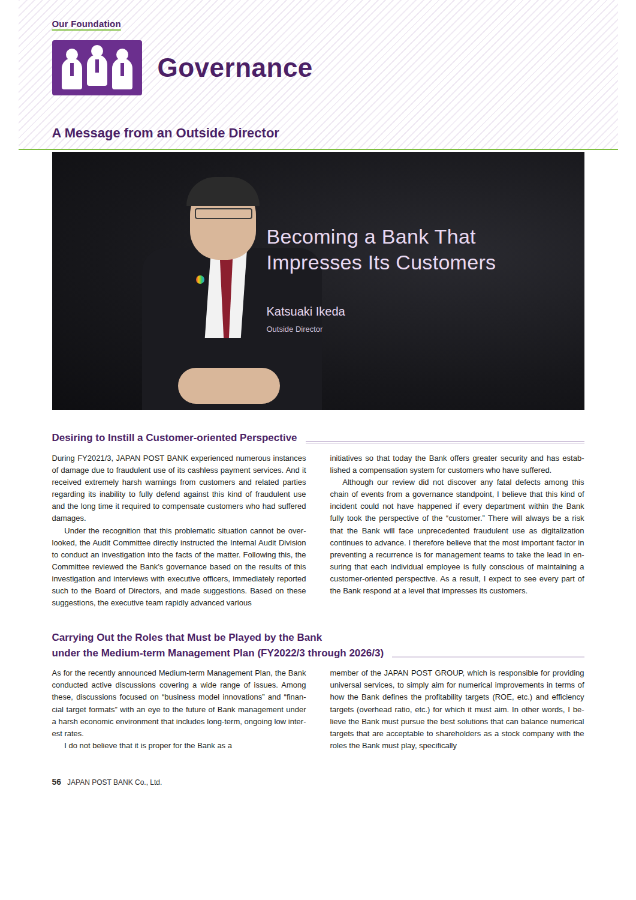Our Foundation
Governance
A Message from an Outside Director
Becoming a Bank That
Impresses Its Customers
Katsuaki Ikeda
Outside Director
Desiring to Instill a Customer-oriented Perspective
During FY2021/3, JAPAN POST BANK experienced numerous instances of damage due to fraudulent use of its cashless payment services. And it received extremely harsh warnings from customers and related parties regarding its inability to fully defend against this kind of fraudulent use and the long time it required to compensate customers who had suffered damages.
Under the recognition that this problematic situation cannot be overlooked, the Audit Committee directly instructed the Internal Audit Division to conduct an investigation into the facts of the matter. Following this, the Committee reviewed the Bank’s governance based on the results of this investigation and interviews with executive officers, immediately reported such to the Board of Directors, and made suggestions. Based on these suggestions, the executive team rapidly advanced various
initiatives so that today the Bank offers greater security and has established a compensation system for customers who have suffered.
Although our review did not discover any fatal defects among this chain of events from a governance standpoint, I believe that this kind of incident could not have happened if every department within the Bank fully took the perspective of the “customer.” There will always be a risk that the Bank will face unprecedented fraudulent use as digitalization continues to advance. I therefore believe that the most important factor in preventing a recurrence is for management teams to take the lead in ensuring that each individual employee is fully conscious of maintaining a customer-oriented perspective. As a result, I expect to see every part of the Bank respond at a level that impresses its customers.
Carrying Out the Roles that Must be Played by the Bank
under the Medium-term Management Plan (FY2022/3 through 2026/3)
As for the recently announced Medium-term Management Plan, the Bank conducted active discussions covering a wide range of issues. Among these, discussions focused on “business model innovations” and “financial target formats” with an eye to the future of Bank management under a harsh economic environment that includes long-term, ongoing low interest rates.
I do not believe that it is proper for the Bank as a
member of the JAPAN POST GROUP, which is responsible for providing universal services, to simply aim for numerical improvements in terms of how the Bank defines the profitability targets (ROE, etc.) and efficiency targets (overhead ratio, etc.) for which it must aim. In other words, I believe the Bank must pursue the best solutions that can balance numerical targets that are acceptable to shareholders as a stock company with the roles the Bank must play, specifically
56 JAPAN POST BANK Co., Ltd.